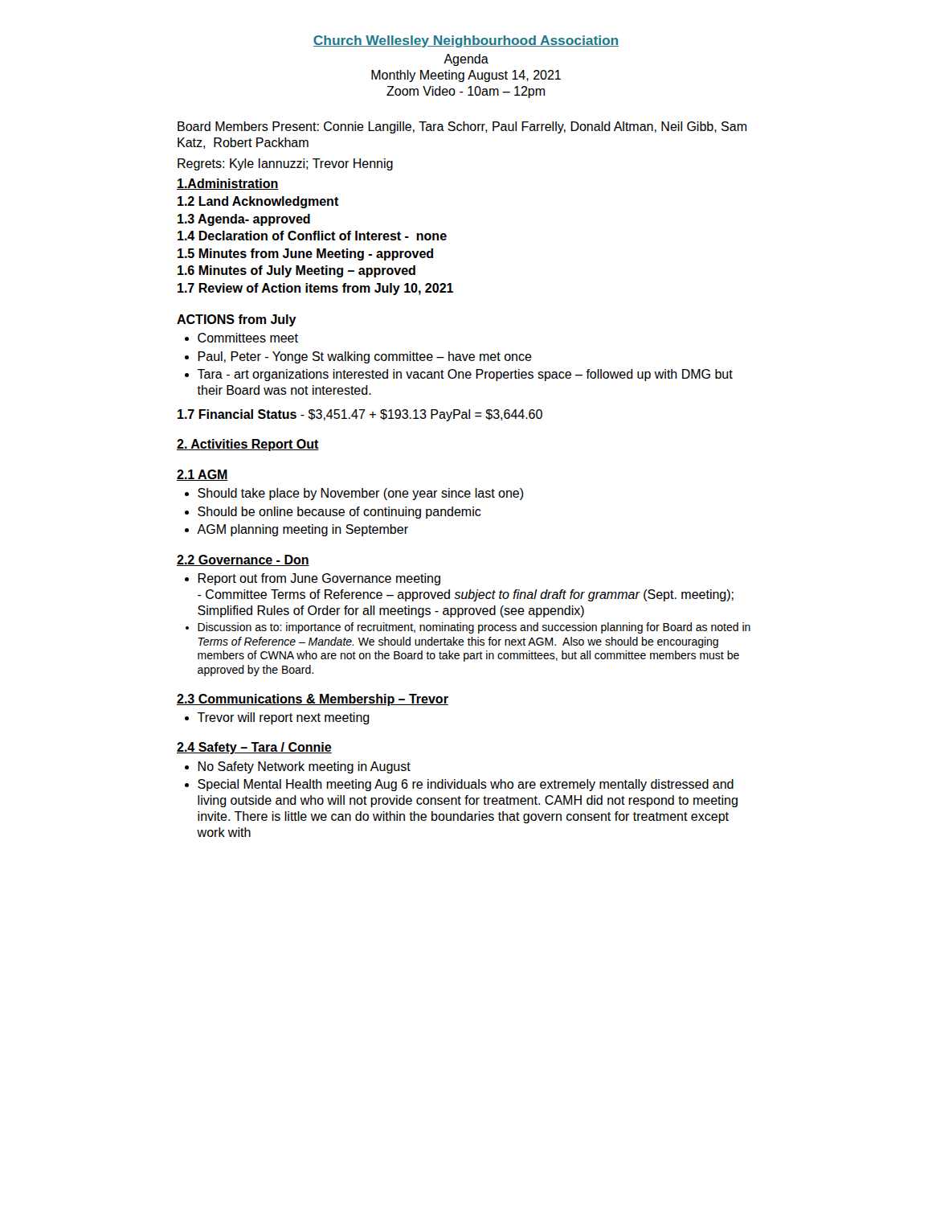Church Wellesley Neighbourhood Association Agenda Monthly Meeting August 14, 2021 Zoom Video - 10am – 12pm
Board Members Present: Connie Langille, Tara Schorr, Paul Farrelly, Donald Altman, Neil Gibb, Sam Katz, Robert Packham
Regrets: Kyle Iannuzzi; Trevor Hennig
1.Administration
1.2 Land Acknowledgment
1.3 Agenda- approved
1.4 Declaration of Conflict of Interest - none
1.5 Minutes from June Meeting - approved
1.6 Minutes of July Meeting – approved
1.7 Review of Action items from July 10, 2021
ACTIONS from July
Committees meet
Paul, Peter - Yonge St walking committee – have met once
Tara - art organizations interested in vacant One Properties space – followed up with DMG but their Board was not interested.
1.7 Financial Status - $3,451.47 + $193.13 PayPal = $3,644.60
2. Activities Report Out
2.1 AGM
Should take place by November (one year since last one)
Should be online because of continuing pandemic
AGM planning meeting in September
2.2 Governance - Don
Report out from June Governance meeting
- Committee Terms of Reference – approved subject to final draft for grammar (Sept. meeting); Simplified Rules of Order for all meetings - approved (see appendix)
Discussion as to: importance of recruitment, nominating process and succession planning for Board as noted in Terms of Reference – Mandate. We should undertake this for next AGM. Also we should be encouraging members of CWNA who are not on the Board to take part in committees, but all committee members must be approved by the Board.
2.3 Communications & Membership – Trevor
Trevor will report next meeting
2.4 Safety – Tara / Connie
No Safety Network meeting in August
Special Mental Health meeting Aug 6 re individuals who are extremely mentally distressed and living outside and who will not provide consent for treatment. CAMH did not respond to meeting invite. There is little we can do within the boundaries that govern consent for treatment except work with